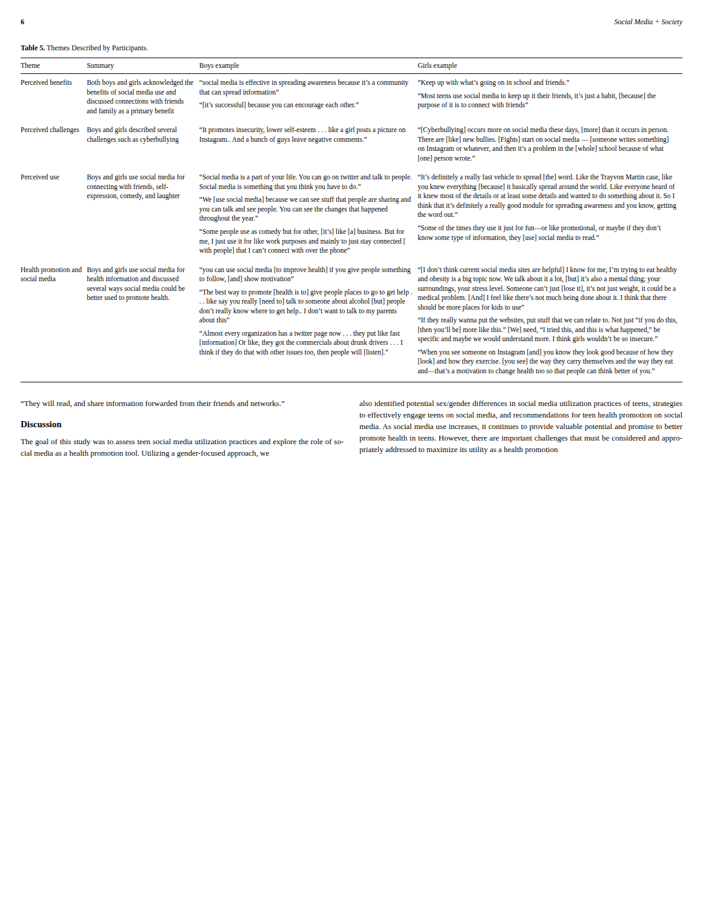6 Social Media + Society
Table 5. Themes Described by Participants.
| Theme | Summary | Boys example | Girls example |
| --- | --- | --- | --- |
| Perceived benefits | Both boys and girls acknowledged the benefits of social media use and discussed connections with friends and family as a primary benefit | “social media is effective in spreading awareness because it’s a community that can spread information” “[it’s successful] because you can encourage each other.” | “Keep up with what’s going on in school and friends.” “Most teens use social media to keep up it their friends, it’s just a habit, [because] the purpose of it is to connect with friends” |
| Perceived challenges | Boys and girls described several challenges such as cyberbullying | “It promotes insecurity, lower self-esteem . . . like a girl posts a picture on Instagram.. And a bunch of guys leave negative comments.” | “[Cyberbullying] occurs more on social media these days, [more] than it occurs in person. There are [like] new bullies. [Fights] start on social media — [someone writes something] on Instagram or whatever, and then it’s a problem in the [whole] school because of what [one] person wrote.” |
| Perceived use | Boys and girls use social media for connecting with friends, self-expression, comedy, and laughter | “Social media is a part of your life. You can go on twitter and talk to people. Social media is something that you think you have to do.” “We [use social media] because we can see stuff that people are sharing and you can talk and see people. You can see the changes that happened throughout the year.” “Some people use as comedy but for other, [it’s] like [a] business. But for me, I just use it for like work purposes and mainly to just stay connected [ with people] that I can’t connect with over the phone” | “It’s definitely a really fast vehicle to spread [the] word. Like the Trayvon Martin case, like you knew everything [because] it basically spread around the world. Like everyone heard of it knew most of the details or at least some details and wanted to do something about it. So I think that it’s definitely a really good module for spreading awareness and you know, getting the word out.” “Some of the times they use it just for fun—or like promotional, or maybe if they don’t know some type of information, they [use] social media to read.” |
| Health promotion and social media | Boys and girls use social media for health information and discussed several ways social media could be better used to promote health. | “you can use social media [to improve health] if you give people something to follow, [and] show motivation” “The best way to promote [health is to] give people places to go to get help . . . like say you really [need to] talk to someone about alcohol [but] people don’t really know where to get help.. I don’t want to talk to my parents about this” “Almost every organization has a twitter page now . . . they put like fast [information] Or like, they got the commercials about drunk drivers . . . I think if they do that with other issues too, then people will [listen].” | “[I don’t think current social media sites are helpful] I know for me, I’m trying to eat healthy and obesity is a big topic now. We talk about it a lot, [but] it’s also a mental thing; your surroundings, your stress level. Someone can’t just [lose it], it’s not just weight, it could be a medical problem. [And] I feel like there’s not much being done about it. I think that there should be more places for kids to use” “If they really wanna put the websites, put stuff that we can relate to. Not just “if you do this, [then you’ll be] more like this.” [We] need, “I tried this, and this is what happened,” be specific and maybe we would understand more. I think girls wouldn’t be so insecure.” “When you see someone on Instagram [and] you know they look good because of how they [look] and how they exercise. [you see] the way they carry themselves and the way they eat and—that’s a motivation to change health too so that people can think better of you.” |
“They will read, and share information forwarded from their friends and networks.”
Discussion
The goal of this study was to assess teen social media utilization practices and explore the role of social media as a health promotion tool. Utilizing a gender-focused approach, we
also identified potential sex/gender differences in social media utilization practices of teens, strategies to effectively engage teens on social media, and recommendations for teen health promotion on social media. As social media use increases, it continues to provide valuable potential and promise to better promote health in teens. However, there are important challenges that must be considered and appropriately addressed to maximize its utility as a health promotion